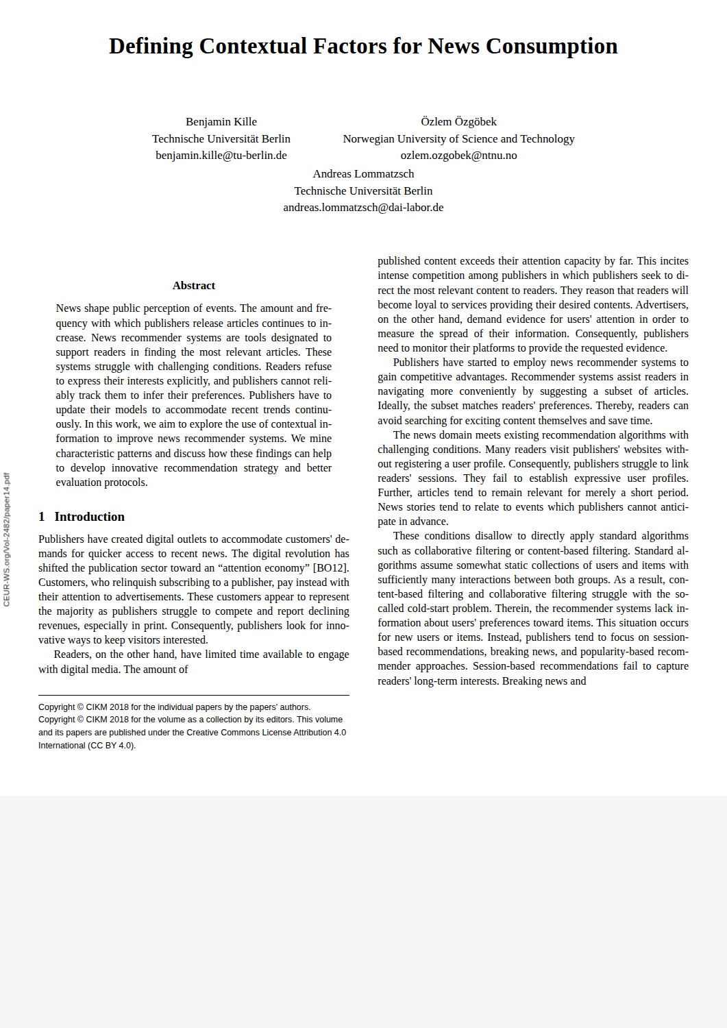CEUR-WS.org/Vol-2482/paper14.pdf
Defining Contextual Factors for News Consumption
Benjamin Kille Technische Universität Berlin benjamin.kille@tu-berlin.de
Özlem Özgöbek Norwegian University of Science and Technology ozlem.ozgobek@ntnu.no
Andreas Lommatzsch Technische Universität Berlin andreas.lommatzsch@dai-labor.de
Abstract
News shape public perception of events. The amount and frequency with which publishers release articles continues to increase. News recommender systems are tools designated to support readers in finding the most relevant articles. These systems struggle with challenging conditions. Readers refuse to express their interests explicitly, and publishers cannot reliably track them to infer their preferences. Publishers have to update their models to accommodate recent trends continuously. In this work, we aim to explore the use of contextual information to improve news recommender systems. We mine characteristic patterns and discuss how these findings can help to develop innovative recommendation strategy and better evaluation protocols.
1 Introduction
Publishers have created digital outlets to accommodate customers' demands for quicker access to recent news. The digital revolution has shifted the publication sector toward an “attention economy” [BO12]. Customers, who relinquish subscribing to a publisher, pay instead with their attention to advertisements. These customers appear to represent the majority as publishers struggle to compete and report declining revenues, especially in print. Consequently, publishers look for innovative ways to keep visitors interested.
Readers, on the other hand, have limited time available to engage with digital media. The amount of
Copyright © CIKM 2018 for the individual papers by the papers' authors. Copyright © CIKM 2018 for the volume as a collection by its editors. This volume and its papers are published under the Creative Commons License Attribution 4.0 International (CC BY 4.0).
published content exceeds their attention capacity by far. This incites intense competition among publishers in which publishers seek to direct the most relevant content to readers. They reason that readers will become loyal to services providing their desired contents. Advertisers, on the other hand, demand evidence for users' attention in order to measure the spread of their information. Consequently, publishers need to monitor their platforms to provide the requested evidence.
Publishers have started to employ news recommender systems to gain competitive advantages. Recommender systems assist readers in navigating more conveniently by suggesting a subset of articles. Ideally, the subset matches readers' preferences. Thereby, readers can avoid searching for exciting content themselves and save time.
The news domain meets existing recommendation algorithms with challenging conditions. Many readers visit publishers' websites without registering a user profile. Consequently, publishers struggle to link readers' sessions. They fail to establish expressive user profiles. Further, articles tend to remain relevant for merely a short period. News stories tend to relate to events which publishers cannot anticipate in advance.
These conditions disallow to directly apply standard algorithms such as collaborative filtering or content-based filtering. Standard algorithms assume somewhat static collections of users and items with sufficiently many interactions between both groups. As a result, content-based filtering and collaborative filtering struggle with the so-called cold-start problem. Therein, the recommender systems lack information about users' preferences toward items. This situation occurs for new users or items. Instead, publishers tend to focus on session-based recommendations, breaking news, and popularity-based recommender approaches. Session-based recommendations fail to capture readers' long-term interests. Breaking news and